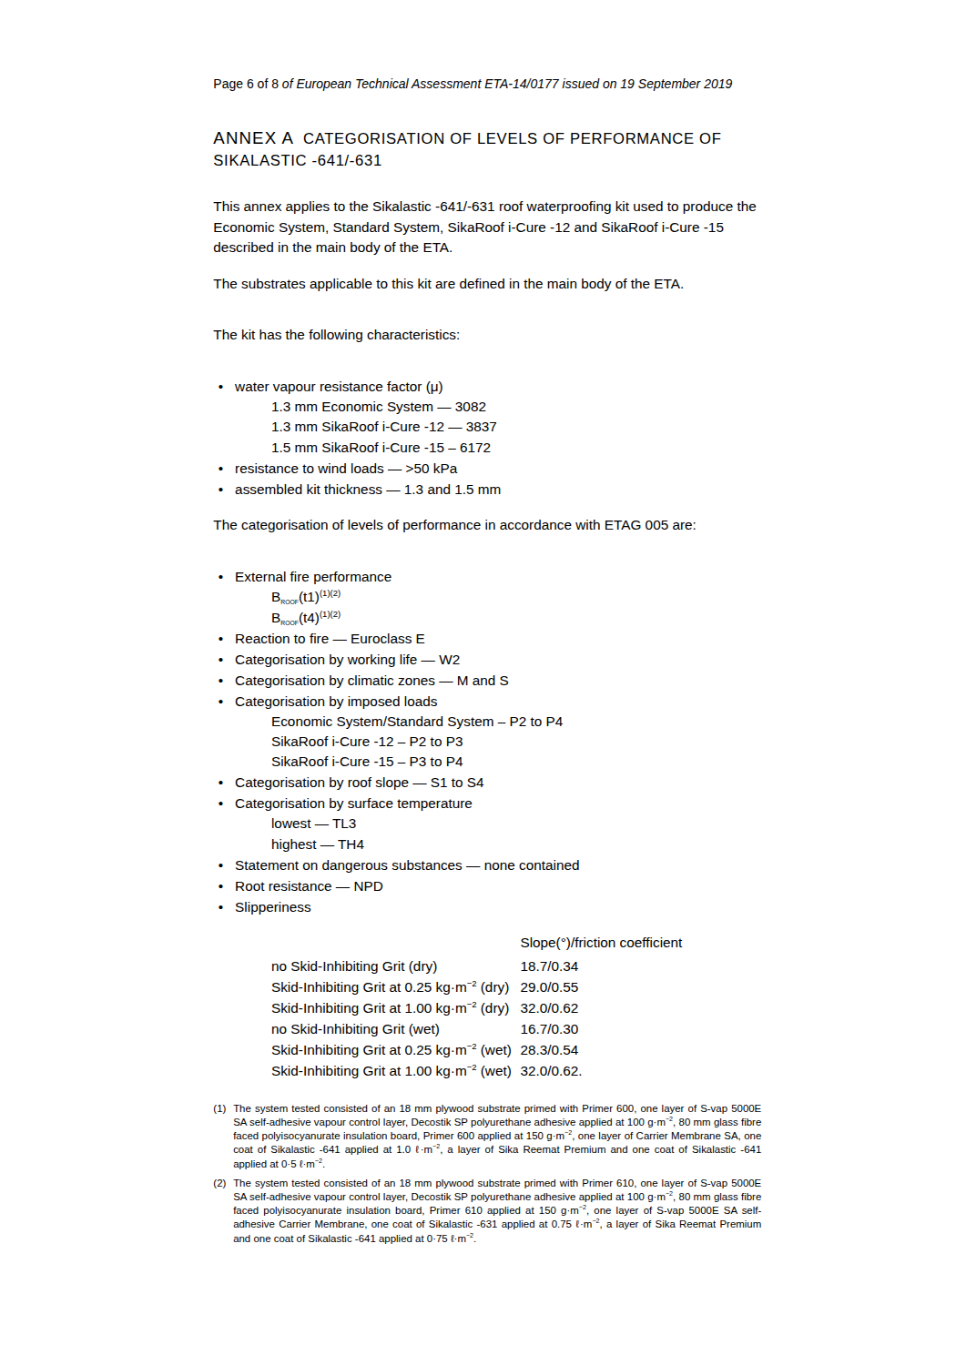Page 6 of 8 of European Technical Assessment ETA-14/0177 issued on 19 September 2019
ANNEX A CATEGORISATION OF LEVELS OF PERFORMANCE OF SIKALASTIC -641/-631
This annex applies to the Sikalastic -641/-631 roof waterproofing kit used to produce the Economic System, Standard System, SikaRoof i-Cure -12 and SikaRoof i-Cure -15 described in the main body of the ETA.
The substrates applicable to this kit are defined in the main body of the ETA.
The kit has the following characteristics:
water vapour resistance factor (μ)
1.3 mm Economic System — 3082
1.3 mm SikaRoof i-Cure -12 — 3837
1.5 mm SikaRoof i-Cure -15 – 6172
resistance to wind loads — >50 kPa
assembled kit thickness — 1.3 and 1.5 mm
The categorisation of levels of performance in accordance with ETAG 005 are:
External fire performance
BROOF(t1)(1)(2)
BROOF(t4)(1)(2)
Reaction to fire — Euroclass E
Categorisation by working life — W2
Categorisation by climatic zones — M and S
Categorisation by imposed loads
Economic System/Standard System – P2 to P4
SikaRoof i-Cure -12 – P2 to P3
SikaRoof i-Cure -15 – P3 to P4
Categorisation by roof slope — S1 to S4
Categorisation by surface temperature
lowest — TL3
highest — TH4
Statement on dangerous substances — none contained
Root resistance — NPD
Slipperiness
| | Slope(°)/friction coefficient |
| no Skid-Inhibiting Grit (dry) | 18.7/0.34 |
| Skid-Inhibiting Grit at 0.25 kg·m −2 (dry) | 29.0/0.55 |
| Skid-Inhibiting Grit at 1.00 kg·m −2 (dry) | 32.0/0.62 |
| no Skid-Inhibiting Grit (wet) | 16.7/0.30 |
| Skid-Inhibiting Grit at 0.25 kg·m −2 (wet) | 28.3/0.54 |
| Skid-Inhibiting Grit at 1.00 kg·m −2 (wet) | 32.0/0.62. |
(1)
The system tested consisted of an 18 mm plywood substrate primed with Primer 600, one layer of S-vap 5000E SA self-adhesive vapour control layer, Decostik SP polyurethane adhesive applied at 100 g·m−2, 80 mm glass fibre faced polyisocyanurate insulation board, Primer 600 applied at 150 g·m−2, one layer of Carrier Membrane SA, one coat of Sikalastic -641 applied at 1.0 ℓ·m−2, a layer of Sika Reemat Premium and one coat of Sikalastic -641 applied at 0·5 ℓ·m−2.
(2)
The system tested consisted of an 18 mm plywood substrate primed with Primer 610, one layer of S-vap 5000E SA self-adhesive vapour control layer, Decostik SP polyurethane adhesive applied at 100 g·m−2, 80 mm glass fibre faced polyisocyanurate insulation board, Primer 610 applied at 150 g·m−2, one layer of S-vap 5000E SA self-adhesive Carrier Membrane, one coat of Sikalastic -631 applied at 0.75 ℓ·m−2, a layer of Sika Reemat Premium and one coat of Sikalastic -641 applied at 0·75 ℓ·m−2.